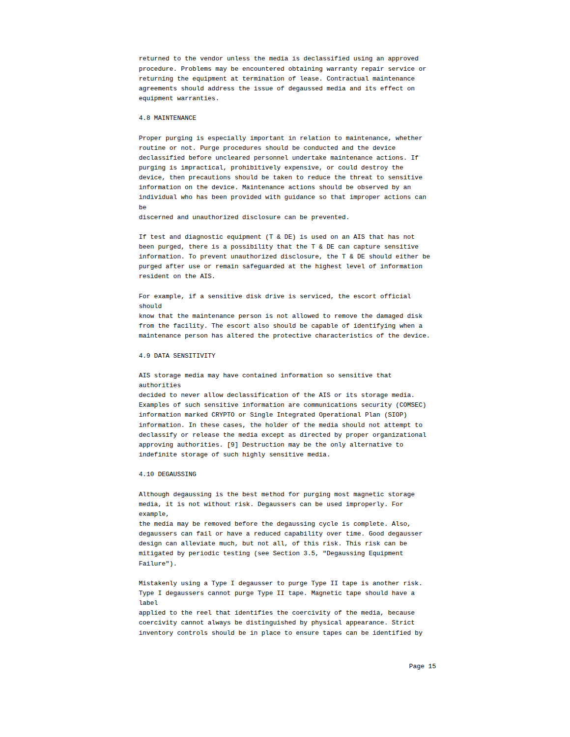returned to the vendor unless the media is declassified using an approved procedure. Problems may be encountered obtaining warranty repair service or returning the equipment at termination of lease. Contractual maintenance agreements should address the issue of degaussed media and its effect on equipment warranties.
4.8 MAINTENANCE
Proper purging is especially important in relation to maintenance, whether routine or not. Purge procedures should be conducted and the device declassified before uncleared personnel undertake maintenance actions. If purging is impractical, prohibitively expensive, or could destroy the device, then precautions should be taken to reduce the threat to sensitive information on the device. Maintenance actions should be observed by an individual who has been provided with guidance so that improper actions can be discerned and unauthorized disclosure can be prevented.
If test and diagnostic equipment (T & DE) is used on an AIS that has not been purged, there is a possibility that the T & DE can capture sensitive information. To prevent unauthorized disclosure, the T & DE should either be purged after use or remain safeguarded at the highest level of information resident on the AIS.
For example, if a sensitive disk drive is serviced, the escort official should know that the maintenance person is not allowed to remove the damaged disk from the facility. The escort also should be capable of identifying when a maintenance person has altered the protective characteristics of the device.
4.9 DATA SENSITIVITY
AIS storage media may have contained information so sensitive that authorities decided to never allow declassification of the AIS or its storage media. Examples of such sensitive information are communications security (COMSEC) information marked CRYPTO or Single Integrated Operational Plan (SIOP) information. In these cases, the holder of the media should not attempt to declassify or release the media except as directed by proper organizational approving authorities. [9] Destruction may be the only alternative to indefinite storage of such highly sensitive media.
4.10 DEGAUSSING
Although degaussing is the best method for purging most magnetic storage media, it is not without risk. Degaussers can be used improperly. For example, the media may be removed before the degaussing cycle is complete. Also, degaussers can fail or have a reduced capability over time. Good degausser design can alleviate much, but not all, of this risk. This risk can be mitigated by periodic testing (see Section 3.5, "Degaussing Equipment Failure").
Mistakenly using a Type I degausser to purge Type II tape is another risk. Type I degaussers cannot purge Type II tape. Magnetic tape should have a label applied to the reel that identifies the coercivity of the media, because coercivity cannot always be distinguished by physical appearance. Strict inventory controls should be in place to ensure tapes can be identified by
Page 15